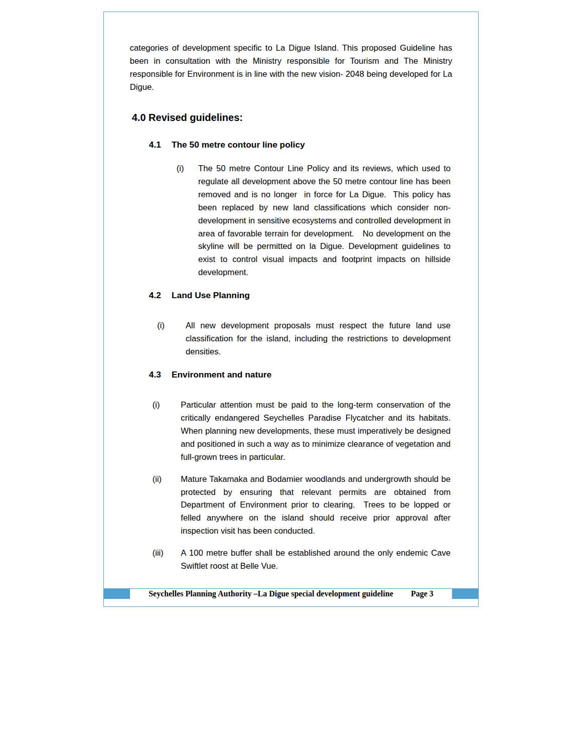categories of development specific to La Digue Island. This proposed Guideline has been in consultation with the Ministry responsible for Tourism and The Ministry responsible for Environment is in line with the new vision- 2048 being developed for La Digue.
4.0 Revised guidelines:
4.1 The 50 metre contour line policy
(i) The 50 metre Contour Line Policy and its reviews, which used to regulate all development above the 50 metre contour line has been removed and is no longer in force for La Digue. This policy has been replaced by new land classifications which consider non-development in sensitive ecosystems and controlled development in area of favorable terrain for development. No development on the skyline will be permitted on la Digue. Development guidelines to exist to control visual impacts and footprint impacts on hillside development.
4.2 Land Use Planning
(i) All new development proposals must respect the future land use classification for the island, including the restrictions to development densities.
4.3 Environment and nature
(i) Particular attention must be paid to the long-term conservation of the critically endangered Seychelles Paradise Flycatcher and its habitats. When planning new developments, these must imperatively be designed and positioned in such a way as to minimize clearance of vegetation and full-grown trees in particular.
(ii) Mature Takamaka and Bodamier woodlands and undergrowth should be protected by ensuring that relevant permits are obtained from Department of Environment prior to clearing. Trees to be lopped or felled anywhere on the island should receive prior approval after inspection visit has been conducted.
(iii) A 100 metre buffer shall be established around the only endemic Cave Swiftlet roost at Belle Vue.
Seychelles Planning Authority –La Digue special development guidelinePage 3